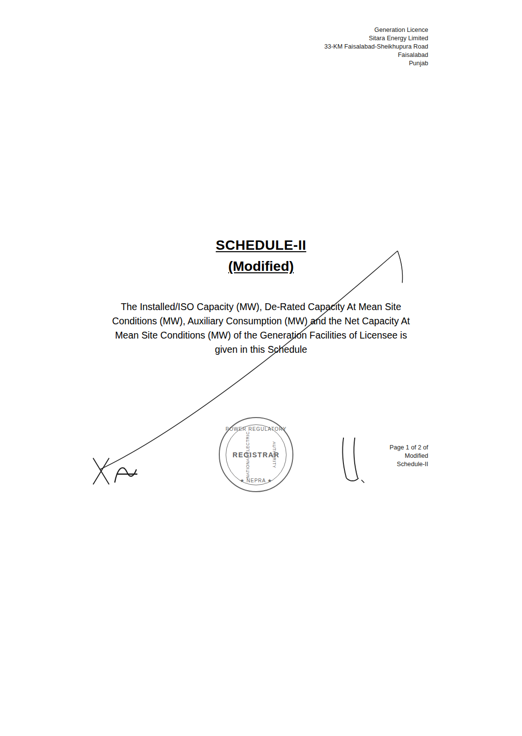Generation Licence
Sitara Energy Limited
33-KM Faisalabad-Sheikhupura Road
Faisalabad
Punjab
SCHEDULE-II
(Modified)
The Installed/ISO Capacity (MW), De-Rated Capacity At Mean Site Conditions (MW), Auxiliary Consumption (MW) and the Net Capacity At Mean Site Conditions (MW) of the Generation Facilities of Licensee is given in this Schedule
Page 1 of 2 of
Modified
Schedule-II
POWER REGULATORY
REGISTRAR
★ NEPRA ★
NATIONAL ELECTRIC
AUTHORITY